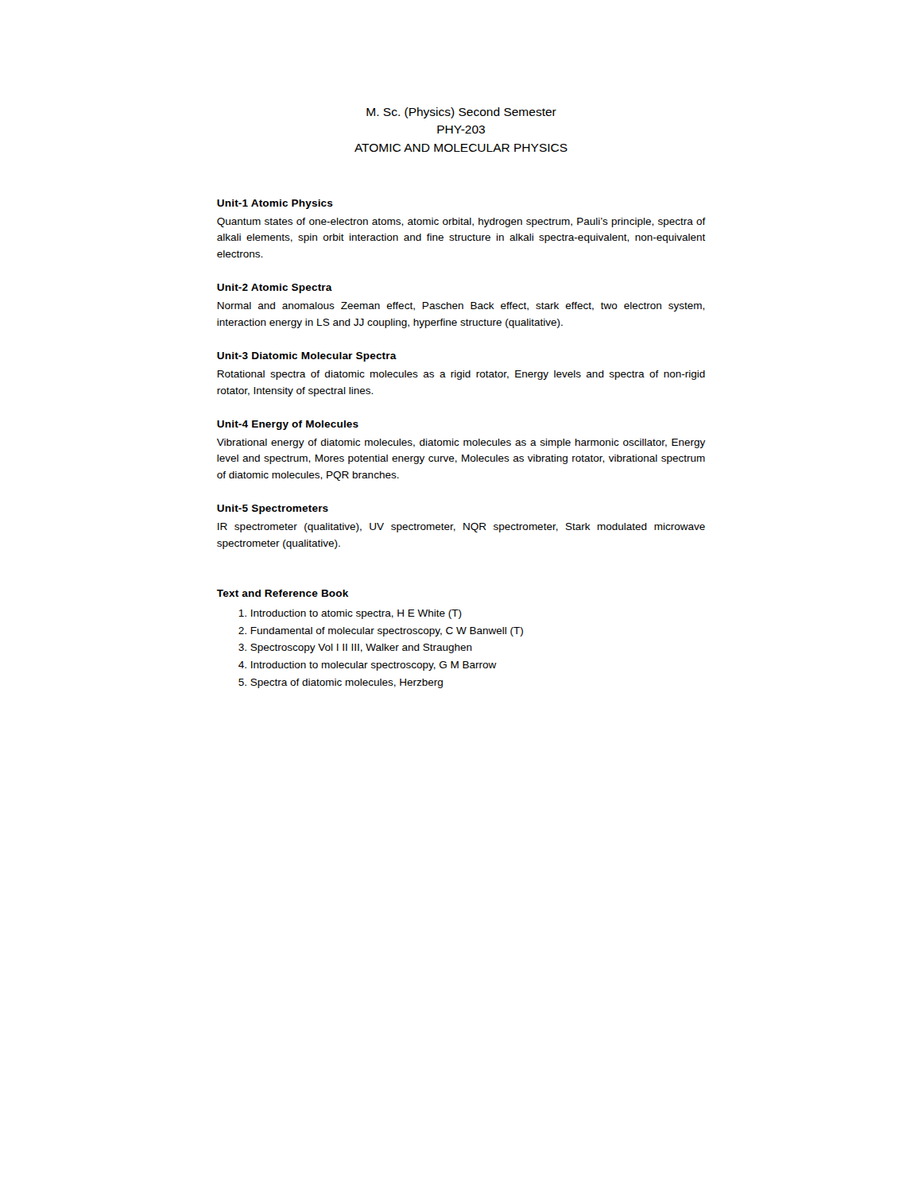M. Sc. (Physics) Second Semester
PHY-203
ATOMIC AND MOLECULAR PHYSICS
Unit-1 Atomic Physics
Quantum states of one-electron atoms, atomic orbital, hydrogen spectrum, Pauli’s principle, spectra of alkali elements, spin orbit interaction and fine structure in alkali spectra-equivalent, non-equivalent electrons.
Unit-2 Atomic Spectra
Normal and anomalous Zeeman effect, Paschen Back effect, stark effect, two electron system, interaction energy in LS and JJ coupling, hyperfine structure (qualitative).
Unit-3 Diatomic Molecular Spectra
Rotational spectra of diatomic molecules as a rigid rotator, Energy levels and spectra of non-rigid rotator, Intensity of spectral lines.
Unit-4 Energy of Molecules
Vibrational energy of diatomic molecules, diatomic molecules as a simple harmonic oscillator, Energy level and spectrum, Mores potential energy curve, Molecules as vibrating rotator, vibrational spectrum of diatomic molecules, PQR branches.
Unit-5 Spectrometers
IR spectrometer (qualitative), UV spectrometer, NQR spectrometer, Stark modulated microwave spectrometer (qualitative).
Text and Reference Book
Introduction to atomic spectra, H E White (T)
Fundamental of molecular spectroscopy, C W Banwell (T)
Spectroscopy Vol I II III, Walker and Straughen
Introduction to molecular spectroscopy, G M Barrow
Spectra of diatomic molecules, Herzberg